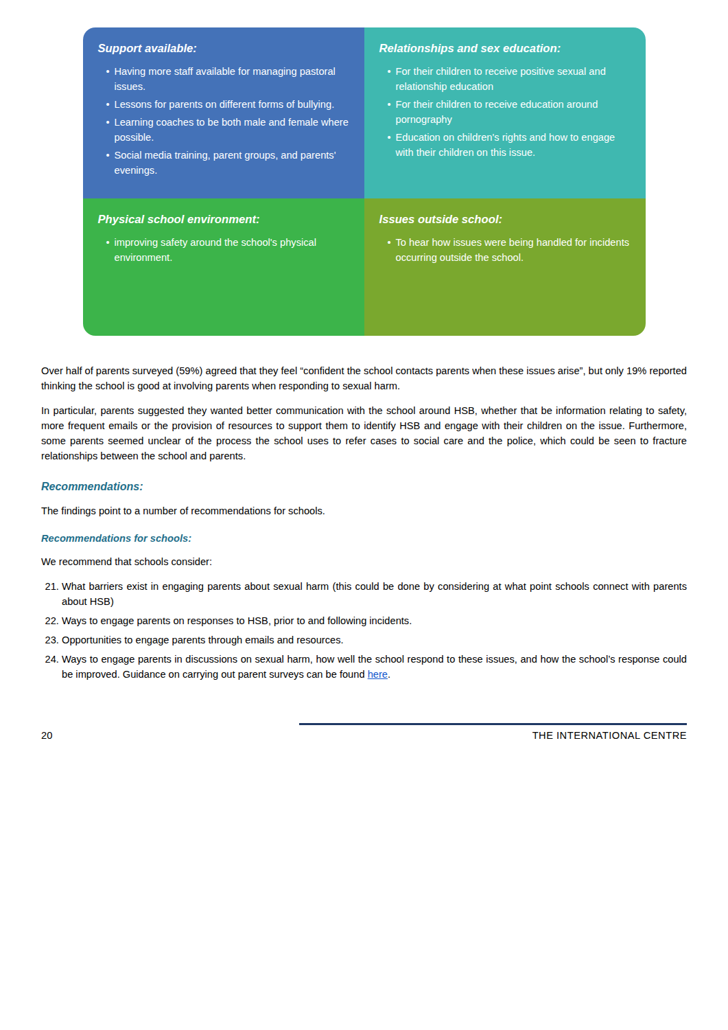Support available:
Having more staff available for managing pastoral issues.
Lessons for parents on different forms of bullying.
Learning coaches to be both male and female where possible.
Social media training, parent groups, and parents' evenings.
Relationships and sex education:
For their children to receive positive sexual and relationship education
For their children to receive education around pornography
Education on children's rights and how to engage with their children on this issue.
Physical school environment:
improving safety around the school's physical environment.
Issues outside school:
To hear how issues were being handled for incidents occurring outside the school.
Over half of parents surveyed (59%) agreed that they feel “confident the school contacts parents when these issues arise”, but only 19% reported thinking the school is good at involving parents when responding to sexual harm.
In particular, parents suggested they wanted better communication with the school around HSB, whether that be information relating to safety, more frequent emails or the provision of resources to support them to identify HSB and engage with their children on the issue. Furthermore, some parents seemed unclear of the process the school uses to refer cases to social care and the police, which could be seen to fracture relationships between the school and parents.
Recommendations:
The findings point to a number of recommendations for schools.
Recommendations for schools:
We recommend that schools consider:
What barriers exist in engaging parents about sexual harm (this could be done by considering at what point schools connect with parents about HSB)
Ways to engage parents on responses to HSB, prior to and following incidents.
Opportunities to engage parents through emails and resources.
Ways to engage parents in discussions on sexual harm, how well the school respond to these issues, and how the school’s response could be improved. Guidance on carrying out parent surveys can be found here.
20
THE INTERNATIONAL CENTRE